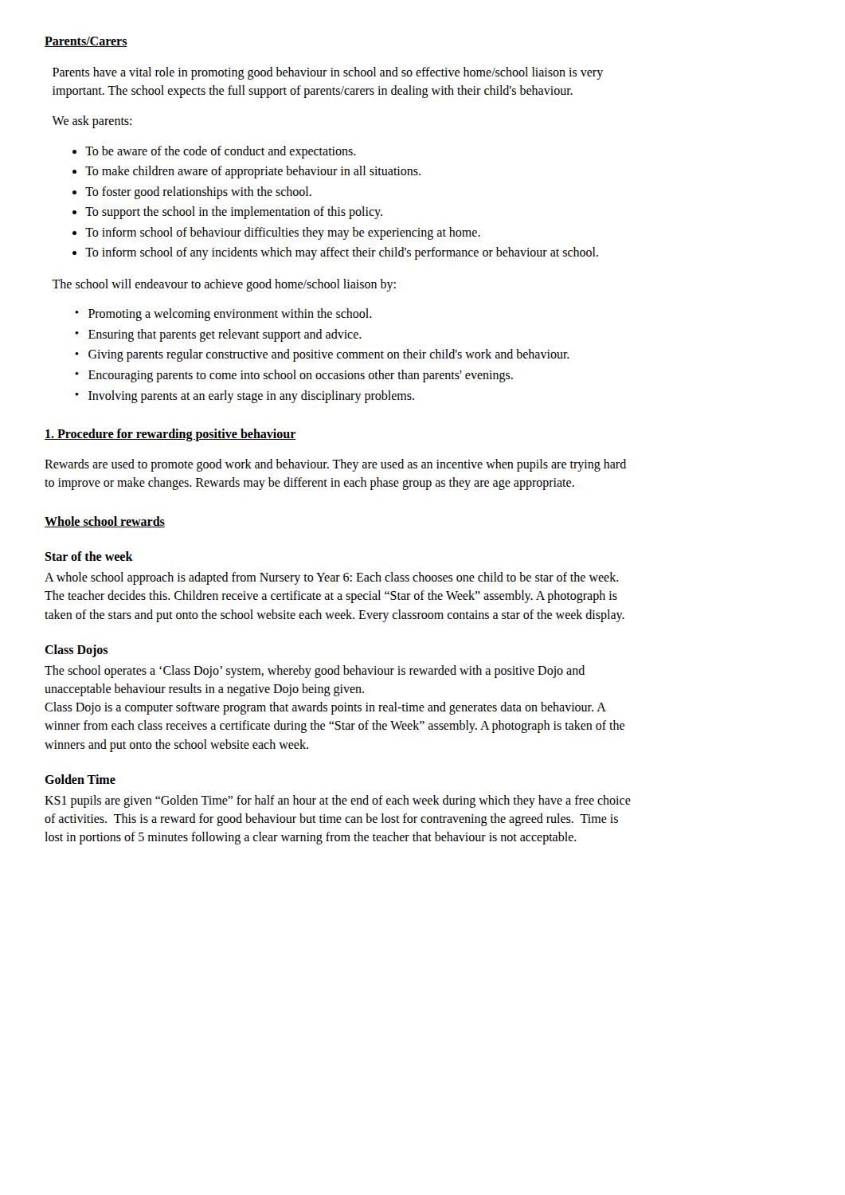Parents/Carers
Parents have a vital role in promoting good behaviour in school and so effective home/school liaison is very important. The school expects the full support of parents/carers in dealing with their child's behaviour.
We ask parents:
To be aware of the code of conduct and expectations.
To make children aware of appropriate behaviour in all situations.
To foster good relationships with the school.
To support the school in the implementation of this policy.
To inform school of behaviour difficulties they may be experiencing at home.
To inform school of any incidents which may affect their child's performance or behaviour at school.
The school will endeavour to achieve good home/school liaison by:
Promoting a welcoming environment within the school.
Ensuring that parents get relevant support and advice.
Giving parents regular constructive and positive comment on their child's work and behaviour.
Encouraging parents to come into school on occasions other than parents' evenings.
Involving parents at an early stage in any disciplinary problems.
1. Procedure for rewarding positive behaviour
Rewards are used to promote good work and behaviour. They are used as an incentive when pupils are trying hard to improve or make changes. Rewards may be different in each phase group as they are age appropriate.
Whole school rewards
Star of the week
A whole school approach is adapted from Nursery to Year 6: Each class chooses one child to be star of the week. The teacher decides this. Children receive a certificate at a special “Star of the Week” assembly. A photograph is taken of the stars and put onto the school website each week. Every classroom contains a star of the week display.
Class Dojos
The school operates a ‘Class Dojo’ system, whereby good behaviour is rewarded with a positive Dojo and unacceptable behaviour results in a negative Dojo being given.
Class Dojo is a computer software program that awards points in real-time and generates data on behaviour. A winner from each class receives a certificate during the “Star of the Week” assembly. A photograph is taken of the winners and put onto the school website each week.
Golden Time
KS1 pupils are given “Golden Time” for half an hour at the end of each week during which they have a free choice of activities. This is a reward for good behaviour but time can be lost for contravening the agreed rules. Time is lost in portions of 5 minutes following a clear warning from the teacher that behaviour is not acceptable.